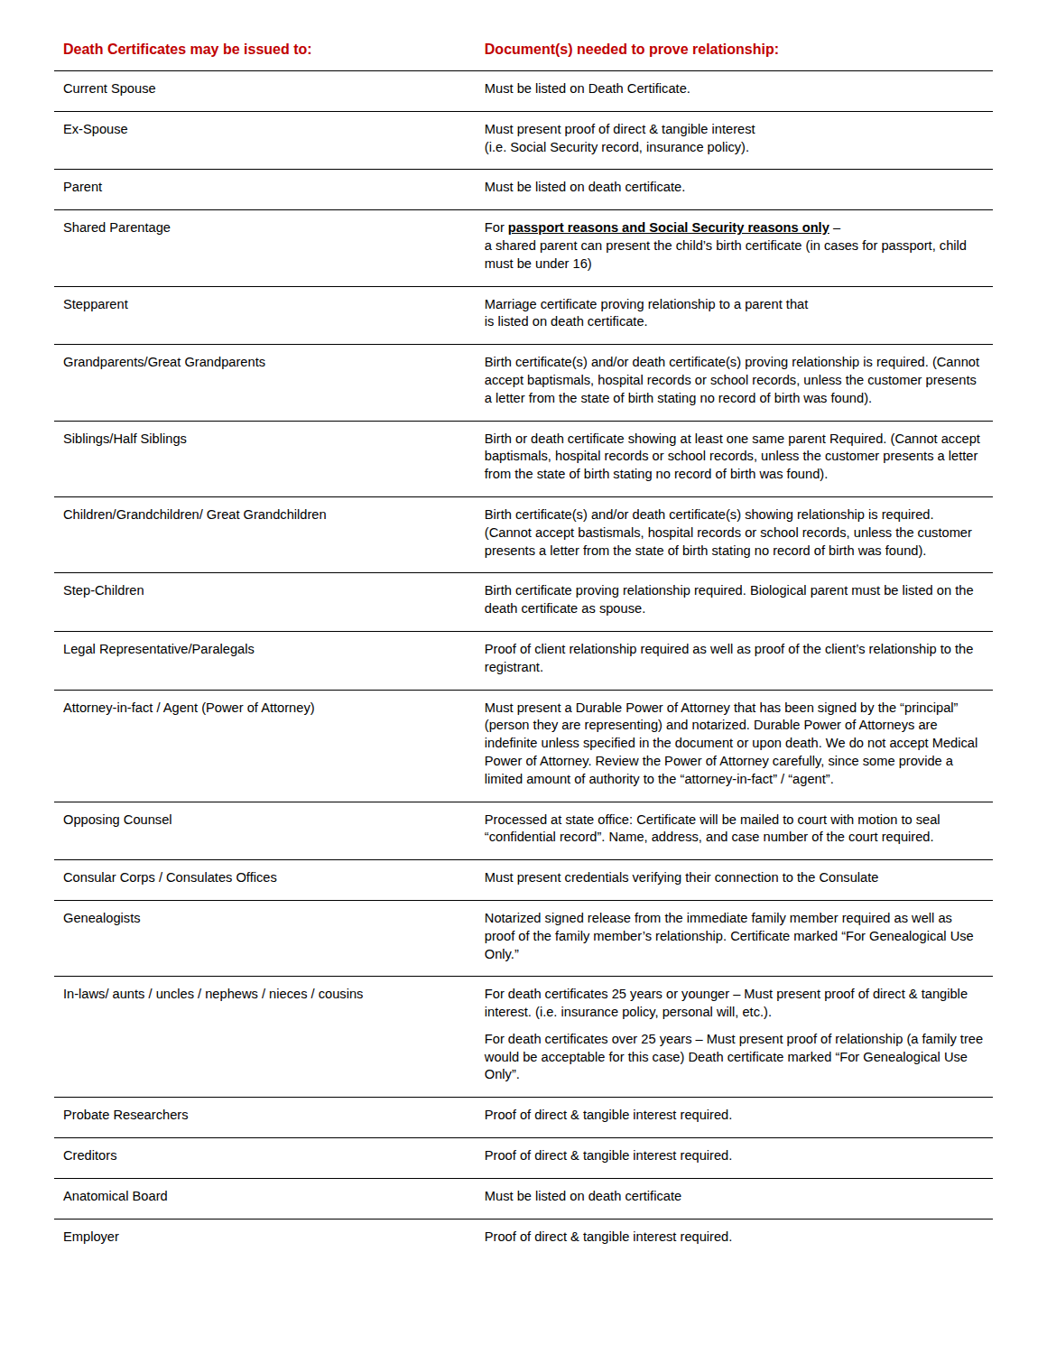| Death Certificates may be issued to: | Document(s) needed to prove relationship: |
| --- | --- |
| Current Spouse | Must be listed on Death Certificate. |
| Ex-Spouse | Must present proof of direct & tangible interest (i.e. Social Security record, insurance policy). |
| Parent | Must be listed on death certificate. |
| Shared Parentage | For passport reasons and Social Security reasons only – a shared parent can present the child’s birth certificate (in cases for passport, child must be under 16) |
| Stepparent | Marriage certificate proving relationship to a parent that is listed on death certificate. |
| Grandparents/Great Grandparents | Birth certificate(s) and/or death certificate(s) proving relationship is required. (Cannot accept baptismals, hospital records or school records, unless the customer presents a letter from the state of birth stating no record of birth was found). |
| Siblings/Half Siblings | Birth or death certificate showing at least one same parent Required. (Cannot accept baptismals, hospital records or school records, unless the customer presents a letter from the state of birth stating no record of birth was found). |
| Children/Grandchildren/ Great Grandchildren | Birth certificate(s) and/or death certificate(s) showing relationship is required. (Cannot accept bastismals, hospital records or school records, unless the customer presents a letter from the state of birth stating no record of birth was found). |
| Step-Children | Birth certificate proving relationship required. Biological parent must be listed on the death certificate as spouse. |
| Legal Representative/Paralegals | Proof of client relationship required as well as proof of the client’s relationship to the registrant. |
| Attorney-in-fact / Agent (Power of Attorney) | Must present a Durable Power of Attorney that has been signed by the “principal” (person they are representing) and notarized. Durable Power of Attorneys are indefinite unless specified in the document or upon death. We do not accept Medical Power of Attorney. Review the Power of Attorney carefully, since some provide a limited amount of authority to the “attorney-in-fact” / “agent”. |
| Opposing Counsel | Processed at state office: Certificate will be mailed to court with motion to seal “confidential record”. Name, address, and case number of the court required. |
| Consular Corps / Consulates Offices | Must present credentials verifying their connection to the Consulate |
| Genealogists | Notarized signed release from the immediate family member required as well as proof of the family member’s relationship. Certificate marked “For Genealogical Use Only.” |
| In-laws/ aunts / uncles / nephews / nieces / cousins | For death certificates 25 years or younger – Must present proof of direct & tangible interest. (i.e. insurance policy, personal will, etc.). For death certificates over 25 years – Must present proof of relationship (a family tree would be acceptable for this case) Death certificate marked “For Genealogical Use Only”. |
| Probate Researchers | Proof of direct & tangible interest required. |
| Creditors | Proof of direct & tangible interest required. |
| Anatomical Board | Must be listed on death certificate |
| Employer | Proof of direct & tangible interest required. |